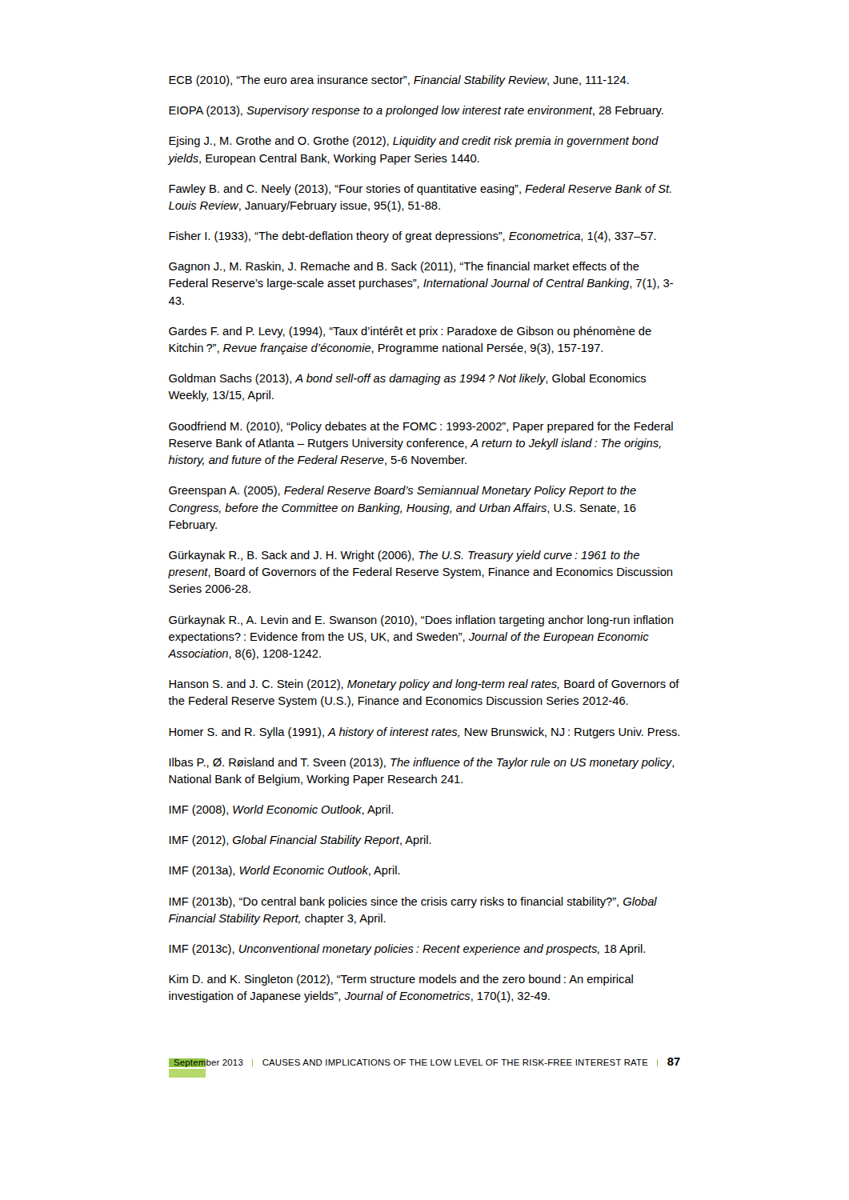ECB (2010), “The euro area insurance sector”, Financial Stability Review, June, 111-124.
EIOPA (2013), Supervisory response to a prolonged low interest rate environment, 28 February.
Ejsing J., M. Grothe and O. Grothe (2012), Liquidity and credit risk premia in government bond yields, European Central Bank, Working Paper Series 1440.
Fawley B. and C. Neely (2013), “Four stories of quantitative easing”, Federal Reserve Bank of St. Louis Review, January/February issue, 95(1), 51-88.
Fisher I. (1933), “The debt-deflation theory of great depressions”, Econometrica, 1(4), 337–57.
Gagnon J., M. Raskin, J. Remache and B. Sack (2011), “The financial market effects of the Federal Reserve’s large-scale asset purchases”, International Journal of Central Banking, 7(1), 3-43.
Gardes F. and P. Levy, (1994), “Taux d’intérêt et prix : Paradoxe de Gibson ou phénomène de Kitchin ?”, Revue française d’économie, Programme national Persée, 9(3), 157-197.
Goldman Sachs (2013), A bond sell-off as damaging as 1994 ? Not likely, Global Economics Weekly, 13/15, April.
Goodfriend M. (2010), “Policy debates at the FOMC : 1993-2002”, Paper prepared for the Federal Reserve Bank of Atlanta – Rutgers University conference, A return to Jekyll island : The origins, history, and future of the Federal Reserve, 5-6 November.
Greenspan A. (2005), Federal Reserve Board’s Semiannual Monetary Policy Report to the Congress, before the Committee on Banking, Housing, and Urban Affairs, U.S. Senate, 16 February.
Gürkaynak R., B. Sack and J. H. Wright (2006), The U.S. Treasury yield curve : 1961 to the present, Board of Governors of the Federal Reserve System, Finance and Economics Discussion Series 2006-28.
Gürkaynak R., A. Levin and E. Swanson (2010), “Does inflation targeting anchor long-run inflation expectations? : Evidence from the US, UK, and Sweden”, Journal of the European Economic Association, 8(6), 1208-1242.
Hanson S. and J. C. Stein (2012), Monetary policy and long-term real rates, Board of Governors of the Federal Reserve System (U.S.), Finance and Economics Discussion Series 2012-46.
Homer S. and R. Sylla (1991), A history of interest rates, New Brunswick, NJ : Rutgers Univ. Press.
Ilbas P., Ø. Røisland and T. Sveen (2013), The influence of the Taylor rule on US monetary policy, National Bank of Belgium, Working Paper Research 241.
IMF (2008), World Economic Outlook, April.
IMF (2012), Global Financial Stability Report, April.
IMF (2013a), World Economic Outlook, April.
IMF (2013b), “Do central bank policies since the crisis carry risks to financial stability?”, Global Financial Stability Report, chapter 3, April.
IMF (2013c), Unconventional monetary policies : Recent experience and prospects, 18 April.
Kim D. and K. Singleton (2012), “Term structure models and the zero bound : An empirical investigation of Japanese yields”, Journal of Econometrics, 170(1), 32-49.
September 2013 CAUSES AND IMPLICATIONS OF THE LOW LEVEL OF THE RISK-FREE INTEREST RATE 87